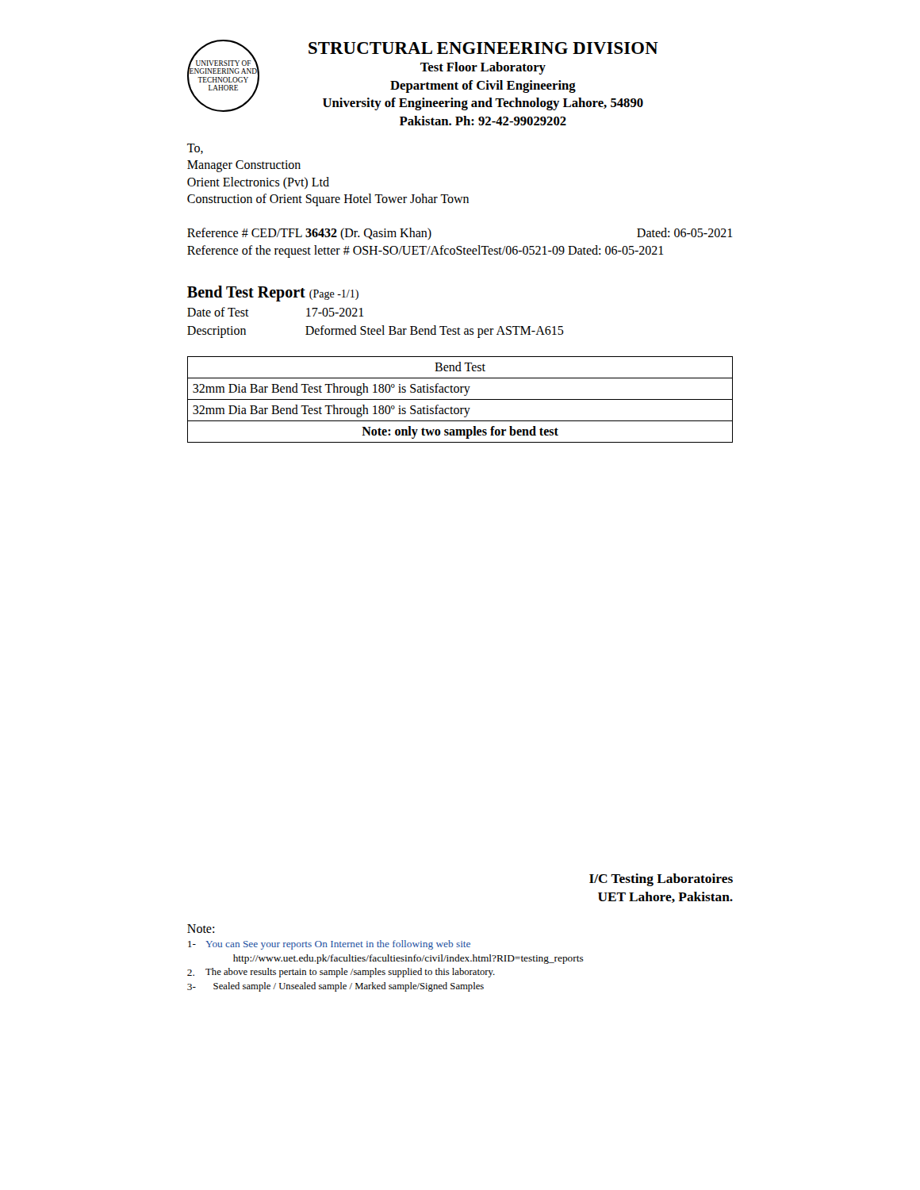UNIVERSITY OF ENGINEERING AND TECHNOLOGY LAHORE
STRUCTURAL ENGINEERING DIVISION
Test Floor Laboratory
Department of Civil Engineering
University of Engineering and Technology Lahore, 54890
Pakistan. Ph: 92-42-99029202
To,
Manager Construction
Orient Electronics (Pvt) Ltd
Construction of Orient Square Hotel Tower Johar Town
Dated: 06-05-2021 Reference # CED/TFL 36432 (Dr. Qasim Khan)
Reference of the request letter # OSH-SO/UET/AfcoSteelTest/06-0521-09 Dated: 06-05-2021
Bend Test Report (Page -1/1)
Date of Test
17-05-2021
Description
Deformed Steel Bar Bend Test as per ASTM-A615
| Bend Test |
| 32mm Dia Bar Bend Test Through 180º is Satisfactory |
| 32mm Dia Bar Bend Test Through 180º is Satisfactory |
| Note: only two samples for bend test |
I/C Testing Laboratoires
UET Lahore, Pakistan.
Note:
1-You can See your reports On Internet in the following web site
http://www.uet.edu.pk/faculties/facultiesinfo/civil/index.html?RID=testing_reports
2. The above results pertain to sample /samples supplied to this laboratory.
3- Sealed sample / Unsealed sample / Marked sample/Signed Samples